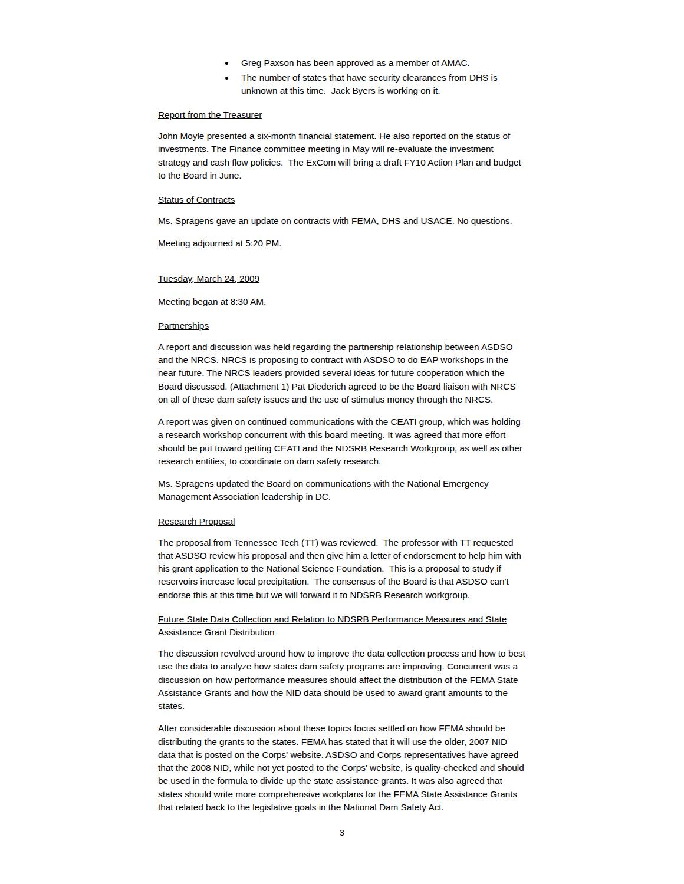Greg Paxson has been approved as a member of AMAC.
The number of states that have security clearances from DHS is unknown at this time. Jack Byers is working on it.
Report from the Treasurer
John Moyle presented a six-month financial statement. He also reported on the status of investments. The Finance committee meeting in May will re-evaluate the investment strategy and cash flow policies. The ExCom will bring a draft FY10 Action Plan and budget to the Board in June.
Status of Contracts
Ms. Spragens gave an update on contracts with FEMA, DHS and USACE. No questions.
Meeting adjourned at 5:20 PM.
Tuesday, March 24, 2009
Meeting began at 8:30 AM.
Partnerships
A report and discussion was held regarding the partnership relationship between ASDSO and the NRCS. NRCS is proposing to contract with ASDSO to do EAP workshops in the near future. The NRCS leaders provided several ideas for future cooperation which the Board discussed. (Attachment 1) Pat Diederich agreed to be the Board liaison with NRCS on all of these dam safety issues and the use of stimulus money through the NRCS.
A report was given on continued communications with the CEATI group, which was holding a research workshop concurrent with this board meeting. It was agreed that more effort should be put toward getting CEATI and the NDSRB Research Workgroup, as well as other research entities, to coordinate on dam safety research.
Ms. Spragens updated the Board on communications with the National Emergency Management Association leadership in DC.
Research Proposal
The proposal from Tennessee Tech (TT) was reviewed. The professor with TT requested that ASDSO review his proposal and then give him a letter of endorsement to help him with his grant application to the National Science Foundation. This is a proposal to study if reservoirs increase local precipitation. The consensus of the Board is that ASDSO can't endorse this at this time but we will forward it to NDSRB Research workgroup.
Future State Data Collection and Relation to NDSRB Performance Measures and State Assistance Grant Distribution
The discussion revolved around how to improve the data collection process and how to best use the data to analyze how states dam safety programs are improving. Concurrent was a discussion on how performance measures should affect the distribution of the FEMA State Assistance Grants and how the NID data should be used to award grant amounts to the states.
After considerable discussion about these topics focus settled on how FEMA should be distributing the grants to the states. FEMA has stated that it will use the older, 2007 NID data that is posted on the Corps' website. ASDSO and Corps representatives have agreed that the 2008 NID, while not yet posted to the Corps' website, is quality-checked and should be used in the formula to divide up the state assistance grants. It was also agreed that states should write more comprehensive workplans for the FEMA State Assistance Grants that related back to the legislative goals in the National Dam Safety Act.
3